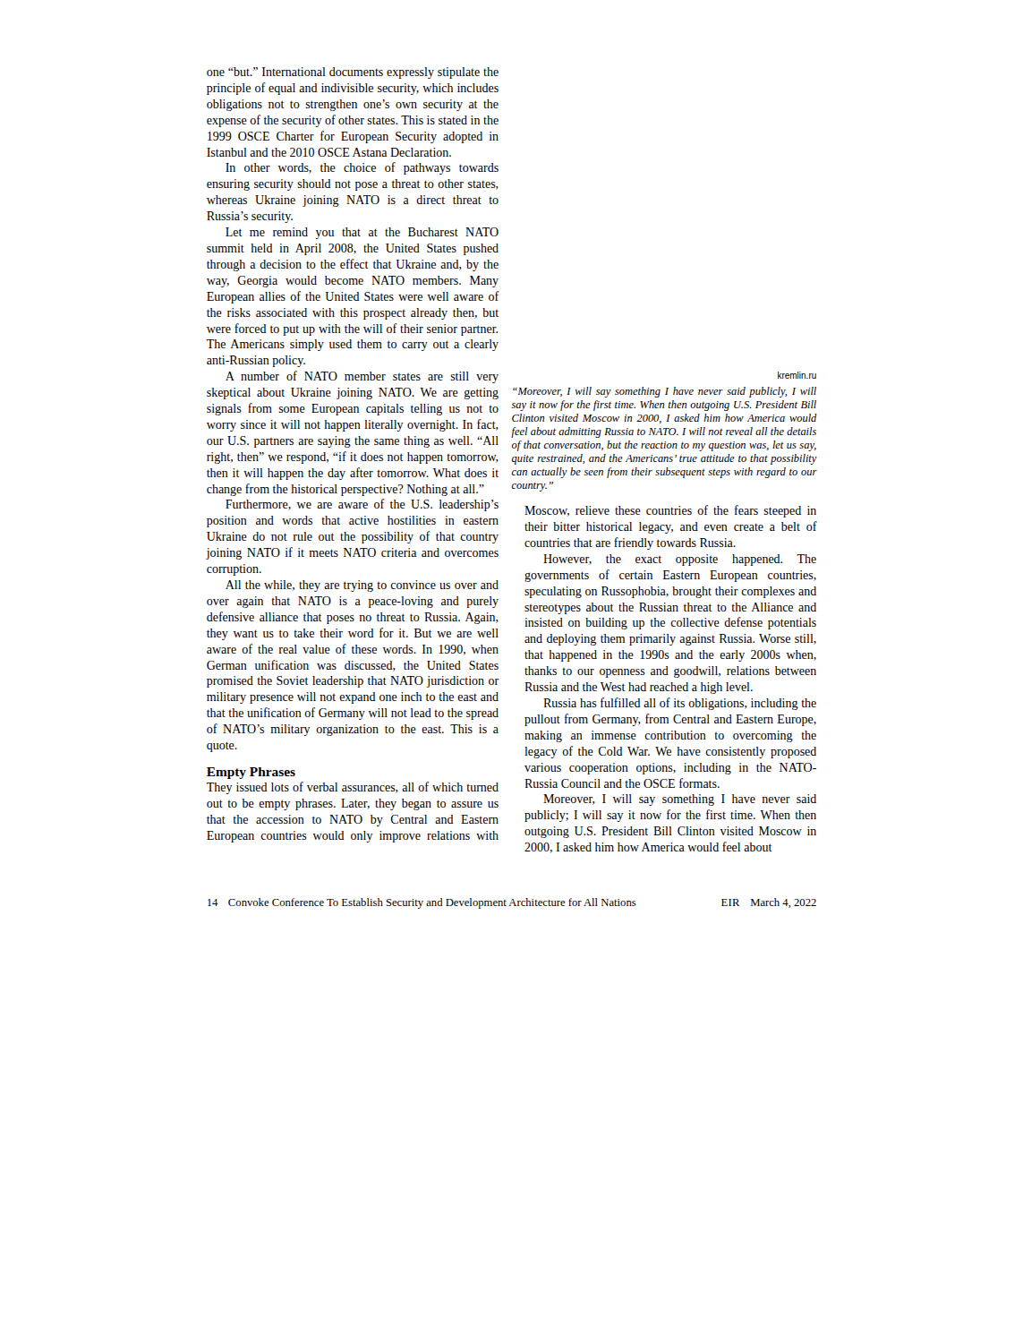one “but.” International documents expressly stipulate the principle of equal and indivisible security, which includes obligations not to strengthen one’s own security at the expense of the security of other states. This is stated in the 1999 OSCE Charter for European Security adopted in Istanbul and the 2010 OSCE Astana Declaration.
In other words, the choice of pathways towards ensuring security should not pose a threat to other states, whereas Ukraine joining NATO is a direct threat to Russia’s security.
Let me remind you that at the Bucharest NATO summit held in April 2008, the United States pushed through a decision to the effect that Ukraine and, by the way, Georgia would become NATO members. Many European allies of the United States were well aware of the risks associated with this prospect already then, but were forced to put up with the will of their senior partner. The Americans simply used them to carry out a clearly anti-Russian policy.
A number of NATO member states are still very skeptical about Ukraine joining NATO. We are getting signals from some European capitals telling us not to worry since it will not happen literally overnight. In fact, our U.S. partners are saying the same thing as well. “All right, then” we respond, “if it does not happen tomorrow, then it will happen the day after tomorrow. What does it change from the historical perspective? Nothing at all.”
Furthermore, we are aware of the U.S. leadership’s position and words that active hostilities in eastern Ukraine do not rule out the possibility of that country joining NATO if it meets NATO criteria and overcomes corruption.
All the while, they are trying to convince us over and over again that NATO is a peace-loving and purely defensive alliance that poses no threat to Russia. Again, they want us to take their word for it. But we are well aware of the real value of these words. In 1990, when German unification was discussed, the United States promised the Soviet leadership that NATO jurisdiction or military presence will not expand one inch to the east and that the unification of Germany will not lead to the spread of NATO’s military organization to the east. This is a quote.
kremlin.ru
“Moreover, I will say something I have never said publicly, I will say it now for the first time. When then outgoing U.S. President Bill Clinton visited Moscow in 2000, I asked him how America would feel about admitting Russia to NATO. I will not reveal all the details of that conversation, but the reaction to my question was, let us say, quite restrained, and the Americans’ true attitude to that possibility can actually be seen from their subsequent steps with regard to our country.”
Empty Phrases
They issued lots of verbal assurances, all of which turned out to be empty phrases. Later, they began to assure us that the accession to NATO by Central and Eastern European countries would only improve relations with Moscow, relieve these countries of the fears steeped in their bitter historical legacy, and even create a belt of countries that are friendly towards Russia.
However, the exact opposite happened. The governments of certain Eastern European countries, speculating on Russophobia, brought their complexes and stereotypes about the Russian threat to the Alliance and insisted on building up the collective defense potentials and deploying them primarily against Russia. Worse still, that happened in the 1990s and the early 2000s when, thanks to our openness and goodwill, relations between Russia and the West had reached a high level.
Russia has fulfilled all of its obligations, including the pullout from Germany, from Central and Eastern Europe, making an immense contribution to overcoming the legacy of the Cold War. We have consistently proposed various cooperation options, including in the NATO-Russia Council and the OSCE formats.
Moreover, I will say something I have never said publicly; I will say it now for the first time. When then outgoing U.S. President Bill Clinton visited Moscow in 2000, I asked him how America would feel about
14 Convoke Conference To Establish Security and Development Architecture for All Nations
EIRMarch 4, 2022